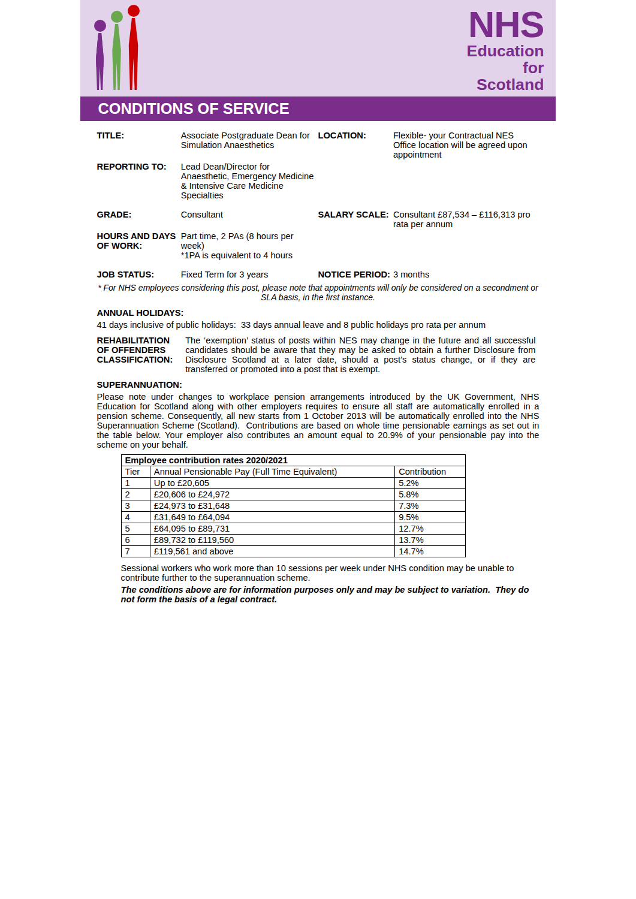NHS Education
for
Scotland
CONDITIONS OF SERVICE
| TITLE: | Associate Postgraduate Dean for Simulation Anaesthetics | LOCATION: | Flexible- your Contractual NES Office location will be agreed upon appointment |
| REPORTING TO: | Lead Dean/Director for Anaesthetic, Emergency Medicine & Intensive Care Medicine Specialties | | |
| GRADE: | Consultant | SALARY SCALE: | Consultant £87,534 – £116,313 pro rata per annum |
| HOURS AND DAYS OF WORK: | Part time, 2 PAs (8 hours per week) *1PA is equivalent to 4 hours | | |
| JOB STATUS: | Fixed Term for 3 years | NOTICE PERIOD: | 3 months |
* For NHS employees considering this post, please note that appointments will only be considered on a secondment or SLA basis, in the first instance.
ANNUAL HOLIDAYS:
41 days inclusive of public holidays: 33 days annual leave and 8 public holidays pro rata per annum
| REHABILITATION OF OFFENDERS CLASSIFICATION: | The ‘exemption’ status of posts within NES may change in the future and all successful candidates should be aware that they may be asked to obtain a further Disclosure from Disclosure Scotland at a later date, should a post’s status change, or if they are transferred or promoted into a post that is exempt. |
SUPERANNUATION:
Please note under changes to workplace pension arrangements introduced by the UK Government, NHS Education for Scotland along with other employers requires to ensure all staff are automatically enrolled in a pension scheme. Consequently, all new starts from 1 October 2013 will be automatically enrolled into the NHS Superannuation Scheme (Scotland). Contributions are based on whole time pensionable earnings as set out in the table below. Your employer also contributes an amount equal to 20.9% of your pensionable pay into the scheme on your behalf.
| Employee contribution rates 2020/2021 |
| Tier | Annual Pensionable Pay (Full Time Equivalent) | Contribution |
| 1 | Up to £20,605 | 5.2% |
| 2 | £20,606 to £24,972 | 5.8% |
| 3 | £24,973 to £31,648 | 7.3% |
| 4 | £31,649 to £64,094 | 9.5% |
| 5 | £64,095 to £89,731 | 12.7% |
| 6 | £89,732 to £119,560 | 13.7% |
| 7 | £119,561 and above | 14.7% |
Sessional workers who work more than 10 sessions per week under NHS condition may be unable to contribute further to the superannuation scheme.
The conditions above are for information purposes only and may be subject to variation. They do not form the basis of a legal contract.